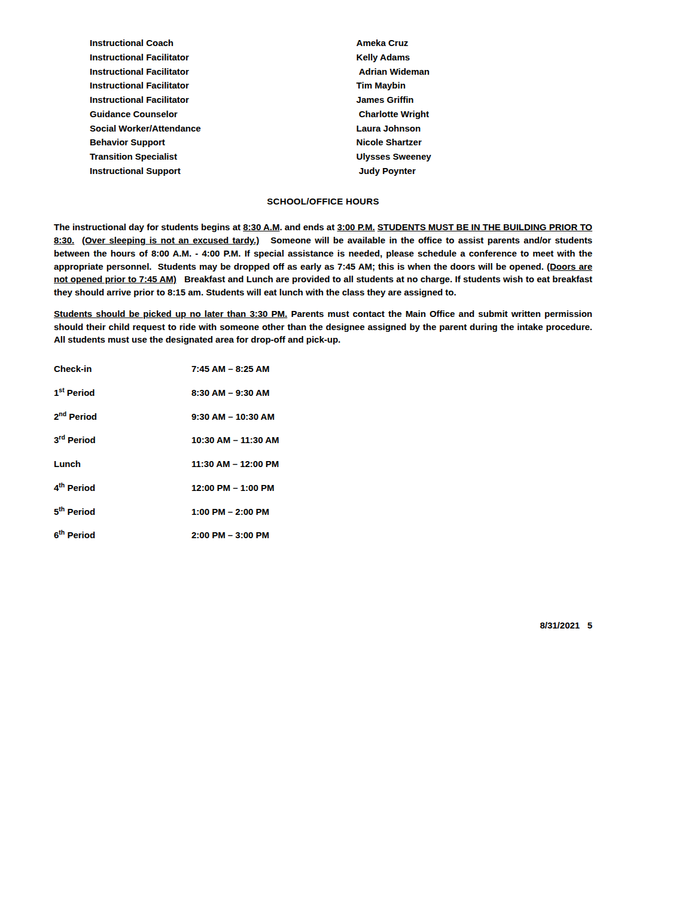| Instructional Coach | Ameka Cruz |
| Instructional Facilitator | Kelly Adams |
| Instructional Facilitator | Adrian Wideman |
| Instructional Facilitator | Tim Maybin |
| Instructional Facilitator | James Griffin |
| Guidance Counselor | Charlotte Wright |
| Social Worker/Attendance | Laura Johnson |
| Behavior Support | Nicole Shartzer |
| Transition Specialist | Ulysses Sweeney |
| Instructional Support | Judy Poynter |
SCHOOL/OFFICE HOURS
The instructional day for students begins at 8:30 A.M. and ends at 3:00 P.M. STUDENTS MUST BE IN THE BUILDING PRIOR TO 8:30. (Over sleeping is not an excused tardy.) Someone will be available in the office to assist parents and/or students between the hours of 8:00 A.M. - 4:00 P.M. If special assistance is needed, please schedule a conference to meet with the appropriate personnel. Students may be dropped off as early as 7:45 AM; this is when the doors will be opened. (Doors are not opened prior to 7:45 AM) Breakfast and Lunch are provided to all students at no charge. If students wish to eat breakfast they should arrive prior to 8:15 am. Students will eat lunch with the class they are assigned to.
Students should be picked up no later than 3:30 PM. Parents must contact the Main Office and submit written permission should their child request to ride with someone other than the designee assigned by the parent during the intake procedure. All students must use the designated area for drop-off and pick-up.
| Check-in | 7:45 AM – 8:25 AM |
| 1 st Period | 8:30 AM – 9:30 AM |
| 2 nd Period | 9:30 AM – 10:30 AM |
| 3 rd Period | 10:30 AM – 11:30 AM |
| Lunch | 11:30 AM – 12:00 PM |
| 4 th Period | 12:00 PM – 1:00 PM |
| 5 th Period | 1:00 PM – 2:00 PM |
| 6 th Period | 2:00 PM – 3:00 PM |
8/31/2021 5